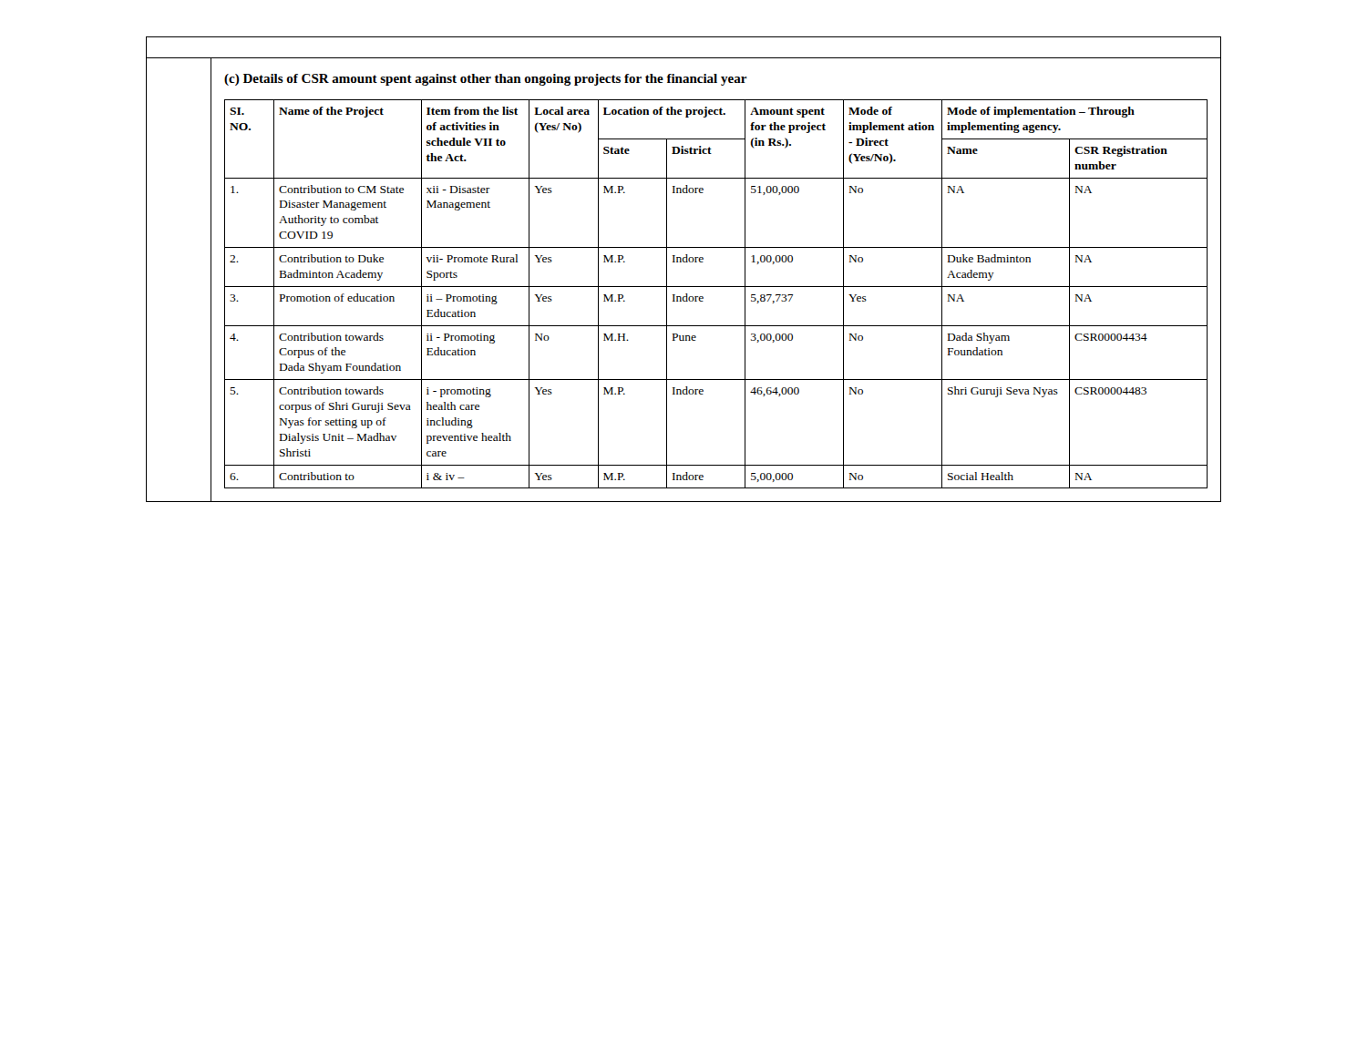(c) Details of CSR amount spent against other than ongoing projects for the financial year
| SI. NO. | Name of the Project | Item from the list of activities in schedule VII to the Act. | Local area (Yes/ No) | Location of the project. | Amount spent for the project (in Rs.). | Mode of implement ation - Direct (Yes/No). | Mode of implementation – Through implementing agency. |
| --- | --- | --- | --- | --- | --- | --- | --- |
| State | District | Name | CSR Registration number |
| 1. | Contribution to CM State Disaster Management Authority to combat COVID 19 | xii - Disaster Management | Yes | M.P. | Indore | 51,00,000 | No | NA | NA |
| 2. | Contribution to Duke Badminton Academy | vii- Promote Rural Sports | Yes | M.P. | Indore | 1,00,000 | No | Duke Badminton Academy | NA |
| 3. | Promotion of education | ii – Promoting Education | Yes | M.P. | Indore | 5,87,737 | Yes | NA | NA |
| 4. | Contribution towards Corpus of the Dada Shyam Foundation | ii - Promoting Education | No | M.H. | Pune | 3,00,000 | No | Dada Shyam Foundation | CSR00004434 |
| 5. | Contribution towards corpus of Shri Guruji Seva Nyas for setting up of Dialysis Unit – Madhav Shristi | i - promoting health care including preventive health care | Yes | M.P. | Indore | 46,64,000 | No | Shri Guruji Seva Nyas | CSR00004483 |
| 6. | Contribution to | i & iv – | Yes | M.P. | Indore | 5,00,000 | No | Social Health | NA |